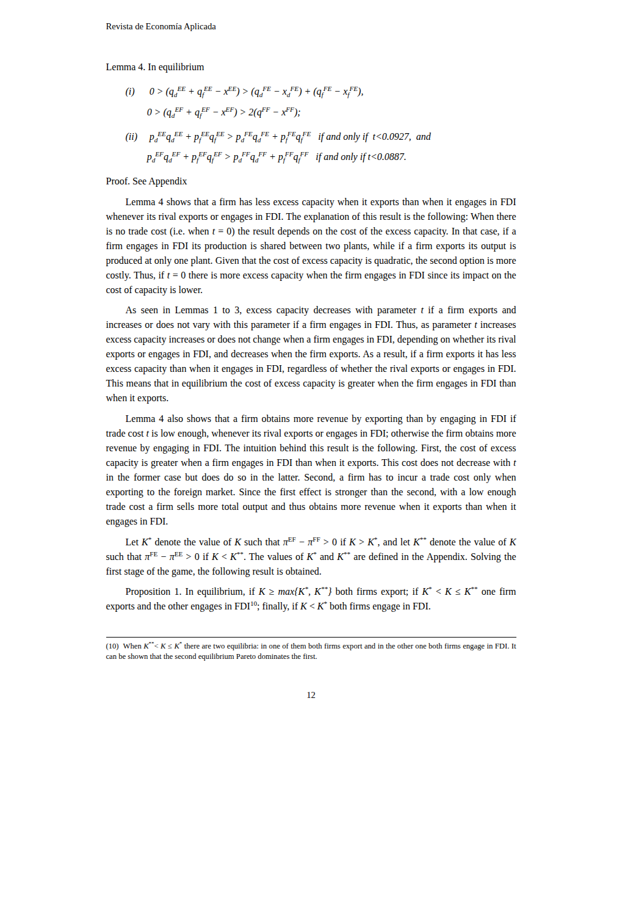Revista de Economía Aplicada
Lemma 4. In equilibrium
(i) 0 > (qdEE + qfEE − xEE) > (qdFE − xdFE) + (qfFE − xfFE),
0 > (qdEF + qfEF − xEF) > 2(qFF − xFF);
(ii) pdEEqdEE + pfEEqfEE > pdFEqdFE + pfFEqfFE if and only if t<0.0927, and
pdEFqdEF + pfEFqfEF > pdFFqdFF + pfFFqfFF if and only if t<0.0887.
Proof. See Appendix
Lemma 4 shows that a firm has less excess capacity when it exports than when it engages in FDI whenever its rival exports or engages in FDI. The explanation of this result is the following: When there is no trade cost (i.e. when t = 0) the result depends on the cost of the excess capacity. In that case, if a firm engages in FDI its production is shared between two plants, while if a firm exports its output is produced at only one plant. Given that the cost of excess capacity is quadratic, the second option is more costly. Thus, if t = 0 there is more excess capacity when the firm engages in FDI since its impact on the cost of capacity is lower.
As seen in Lemmas 1 to 3, excess capacity decreases with parameter t if a firm exports and increases or does not vary with this parameter if a firm engages in FDI. Thus, as parameter t increases excess capacity increases or does not change when a firm engages in FDI, depending on whether its rival exports or engages in FDI, and decreases when the firm exports. As a result, if a firm exports it has less excess capacity than when it engages in FDI, regardless of whether the rival exports or engages in FDI. This means that in equilibrium the cost of excess capacity is greater when the firm engages in FDI than when it exports.
Lemma 4 also shows that a firm obtains more revenue by exporting than by engaging in FDI if trade cost t is low enough, whenever its rival exports or engages in FDI; otherwise the firm obtains more revenue by engaging in FDI. The intuition behind this result is the following. First, the cost of excess capacity is greater when a firm engages in FDI than when it exports. This cost does not decrease with t in the former case but does do so in the latter. Second, a firm has to incur a trade cost only when exporting to the foreign market. Since the first effect is stronger than the second, with a low enough trade cost a firm sells more total output and thus obtains more revenue when it exports than when it engages in FDI.
Let K* denote the value of K such that πEF − πFF > 0 if K > K*, and let K** denote the value of K such that πFE − πEE > 0 if K < K**. The values of K* and K** are defined in the Appendix. Solving the first stage of the game, the following result is obtained.
Proposition 1. In equilibrium, if K ≥ max{K*, K**} both firms export; if K* < K ≤ K** one firm exports and the other engages in FDI10; finally, if K < K* both firms engage in FDI.
(10) When K**< K ≤ K* there are two equilibria: in one of them both firms export and in the other one both firms engage in FDI. It can be shown that the second equilibrium Pareto dominates the first.
12